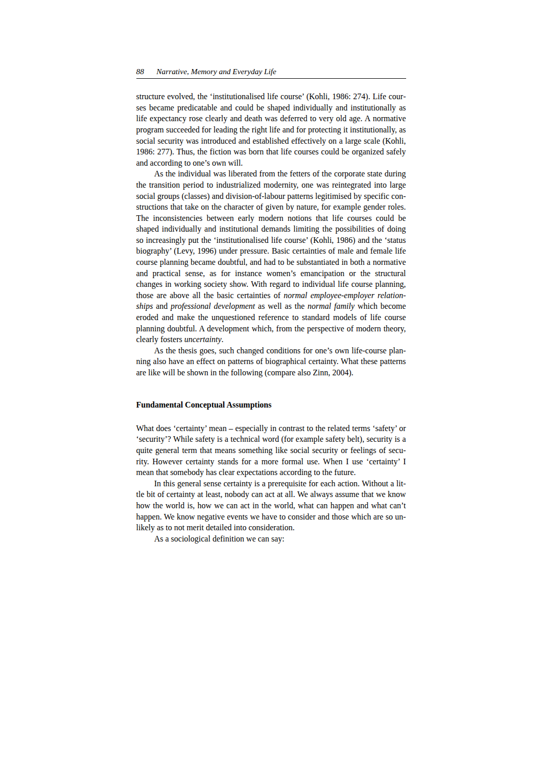88 Narrative, Memory and Everyday Life
structure evolved, the ‘institutionalised life course’ (Kohli, 1986: 274). Life courses became predicatable and could be shaped individually and institutionally as life expectancy rose clearly and death was deferred to very old age. A normative program succeeded for leading the right life and for protecting it institutionally, as social security was introduced and established effectively on a large scale (Kohli, 1986: 277). Thus, the fiction was born that life courses could be organized safely and according to one’s own will.
As the individual was liberated from the fetters of the corporate state during the transition period to industrialized modernity, one was reintegrated into large social groups (classes) and division-of-labour patterns legitimised by specific constructions that take on the character of given by nature, for example gender roles. The inconsistencies between early modern notions that life courses could be shaped individually and institutional demands limiting the possibilities of doing so increasingly put the ‘institutionalised life course’ (Kohli, 1986) and the ‘status biography’ (Levy, 1996) under pressure. Basic certainties of male and female life course planning became doubtful, and had to be substantiated in both a normative and practical sense, as for instance women’s emancipation or the structural changes in working society show. With regard to individual life course planning, those are above all the basic certainties of normal employee-employer relationships and professional development as well as the normal family which become eroded and make the unquestioned reference to standard models of life course planning doubtful. A development which, from the perspective of modern theory, clearly fosters uncertainty.
As the thesis goes, such changed conditions for one’s own life-course planning also have an effect on patterns of biographical certainty. What these patterns are like will be shown in the following (compare also Zinn, 2004).
Fundamental Conceptual Assumptions
What does ‘certainty’ mean – especially in contrast to the related terms ‘safety’ or ‘security’? While safety is a technical word (for example safety belt), security is a quite general term that means something like social security or feelings of security. However certainty stands for a more formal use. When I use ‘certainty’ I mean that somebody has clear expectations according to the future.
In this general sense certainty is a prerequisite for each action. Without a little bit of certainty at least, nobody can act at all. We always assume that we know how the world is, how we can act in the world, what can happen and what can’t happen. We know negative events we have to consider and those which are so unlikely as to not merit detailed into consideration.
As a sociological definition we can say: